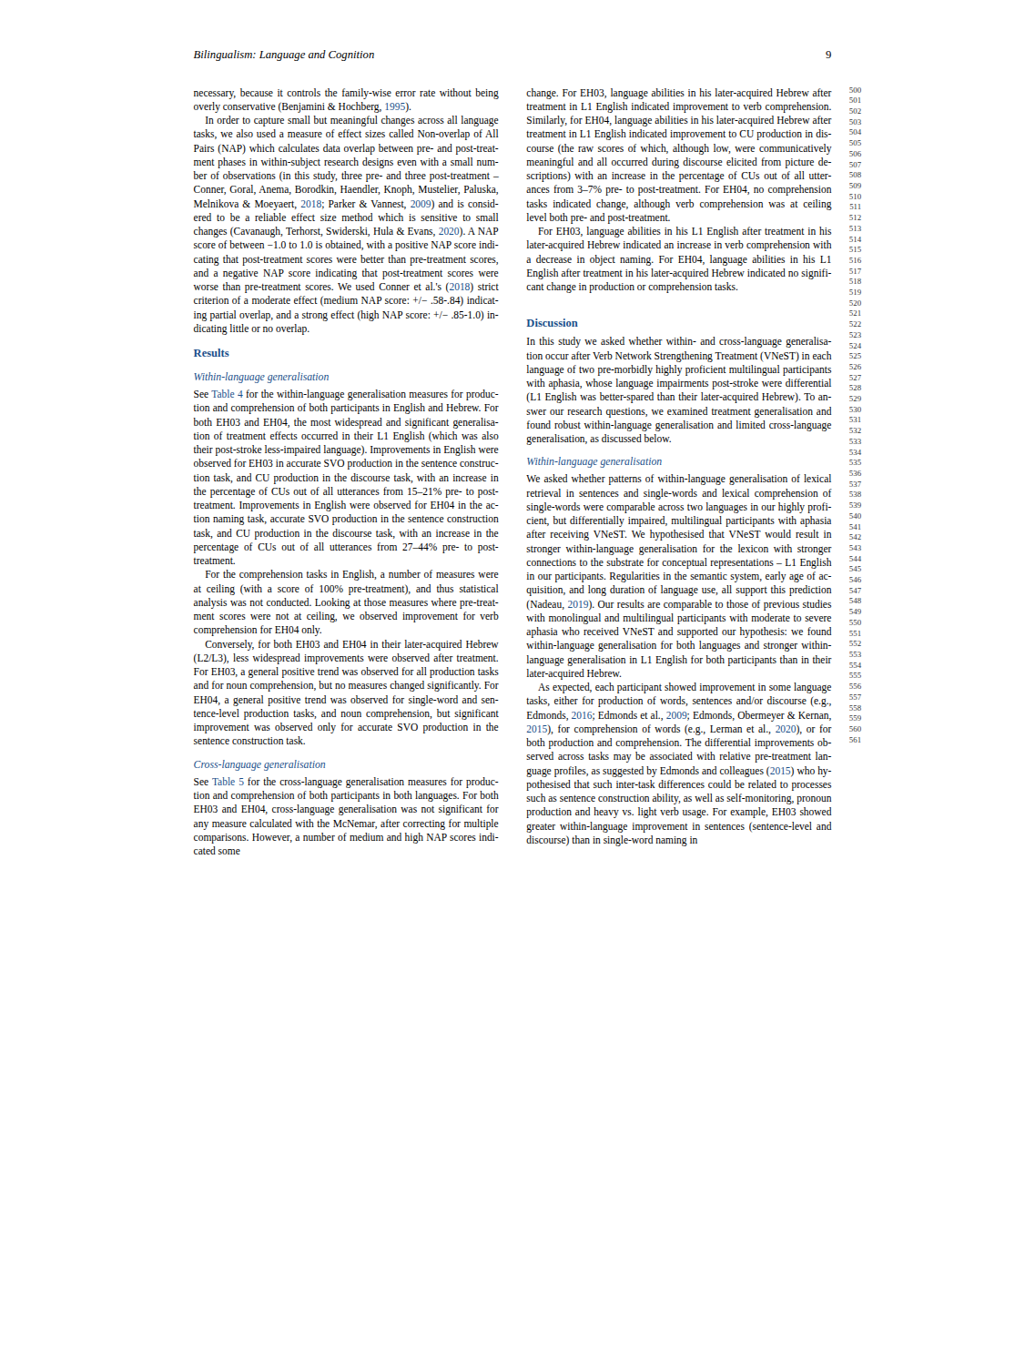Bilingualism: Language and Cognition 9
necessary, because it controls the family-wise error rate without being overly conservative (Benjamini & Hochberg, 1995).
In order to capture small but meaningful changes across all language tasks, we also used a measure of effect sizes called Non-overlap of All Pairs (NAP) which calculates data overlap between pre- and post-treatment phases in within-subject research designs even with a small number of observations (in this study, three pre- and three post-treatment – Conner, Goral, Anema, Borodkin, Haendler, Knoph, Mustelier, Paluska, Melnikova & Moeyaert, 2018; Parker & Vannest, 2009) and is considered to be a reliable effect size method which is sensitive to small changes (Cavanaugh, Terhorst, Swiderski, Hula & Evans, 2020). A NAP score of between −1.0 to 1.0 is obtained, with a positive NAP score indicating that post-treatment scores were better than pre-treatment scores, and a negative NAP score indicating that post-treatment scores were worse than pre-treatment scores. We used Conner et al.'s (2018) strict criterion of a moderate effect (medium NAP score: +/− .58-.84) indicating partial overlap, and a strong effect (high NAP score: +/− .85-1.0) indicating little or no overlap.
Results
Within-language generalisation
See Table 4 for the within-language generalisation measures for production and comprehension of both participants in English and Hebrew. For both EH03 and EH04, the most widespread and significant generalisation of treatment effects occurred in their L1 English (which was also their post-stroke less-impaired language). Improvements in English were observed for EH03 in accurate SVO production in the sentence construction task, and CU production in the discourse task, with an increase in the percentage of CUs out of all utterances from 15–21% pre- to post-treatment. Improvements in English were observed for EH04 in the action naming task, accurate SVO production in the sentence construction task, and CU production in the discourse task, with an increase in the percentage of CUs out of all utterances from 27–44% pre- to post-treatment.
For the comprehension tasks in English, a number of measures were at ceiling (with a score of 100% pre-treatment), and thus statistical analysis was not conducted. Looking at those measures where pre-treatment scores were not at ceiling, we observed improvement for verb comprehension for EH04 only.
Conversely, for both EH03 and EH04 in their later-acquired Hebrew (L2/L3), less widespread improvements were observed after treatment. For EH03, a general positive trend was observed for all production tasks and for noun comprehension, but no measures changed significantly. For EH04, a general positive trend was observed for single-word and sentence-level production tasks, and noun comprehension, but significant improvement was observed only for accurate SVO production in the sentence construction task.
Cross-language generalisation
See Table 5 for the cross-language generalisation measures for production and comprehension of both participants in both languages. For both EH03 and EH04, cross-language generalisation was not significant for any measure calculated with the McNemar, after correcting for multiple comparisons. However, a number of medium and high NAP scores indicated some
500 501 502 503 504 505 506 507 508 509 510 511 512 513 514 515 516 517 518 519 520 521 522 523 524 525 526 527 528 529 530 531 532 533 534 535 536 537 538 539 540 541 542 543 544 545 546 547 548 549 550 551 552 553 554 555 556 557 558 559 560 561
change. For EH03, language abilities in his later-acquired Hebrew after treatment in L1 English indicated improvement to verb comprehension. Similarly, for EH04, language abilities in his later-acquired Hebrew after treatment in L1 English indicated improvement to CU production in discourse (the raw scores of which, although low, were communicatively meaningful and all occurred during discourse elicited from picture descriptions) with an increase in the percentage of CUs out of all utterances from 3–7% pre- to post-treatment. For EH04, no comprehension tasks indicated change, although verb comprehension was at ceiling level both pre- and post-treatment.
For EH03, language abilities in his L1 English after treatment in his later-acquired Hebrew indicated an increase in verb comprehension with a decrease in object naming. For EH04, language abilities in his L1 English after treatment in his later-acquired Hebrew indicated no significant change in production or comprehension tasks.
Discussion
In this study we asked whether within- and cross-language generalisation occur after Verb Network Strengthening Treatment (VNeST) in each language of two pre-morbidly highly proficient multilingual participants with aphasia, whose language impairments post-stroke were differential (L1 English was better-spared than their later-acquired Hebrew). To answer our research questions, we examined treatment generalisation and found robust within-language generalisation and limited cross-language generalisation, as discussed below.
Within-language generalisation
We asked whether patterns of within-language generalisation of lexical retrieval in sentences and single-words and lexical comprehension of single-words were comparable across two languages in our highly proficient, but differentially impaired, multilingual participants with aphasia after receiving VNeST. We hypothesised that VNeST would result in stronger within-language generalisation for the lexicon with stronger connections to the substrate for conceptual representations – L1 English in our participants. Regularities in the semantic system, early age of acquisition, and long duration of language use, all support this prediction (Nadeau, 2019). Our results are comparable to those of previous studies with monolingual and multilingual participants with moderate to severe aphasia who received VNeST and supported our hypothesis: we found within-language generalisation for both languages and stronger within-language generalisation in L1 English for both participants than in their later-acquired Hebrew.
As expected, each participant showed improvement in some language tasks, either for production of words, sentences and/or discourse (e.g., Edmonds, 2016; Edmonds et al., 2009; Edmonds, Obermeyer & Kernan, 2015), for comprehension of words (e.g., Lerman et al., 2020), or for both production and comprehension. The differential improvements observed across tasks may be associated with relative pre-treatment language profiles, as suggested by Edmonds and colleagues (2015) who hypothesised that such inter-task differences could be related to processes such as sentence construction ability, as well as self-monitoring, pronoun production and heavy vs. light verb usage. For example, EH03 showed greater within-language improvement in sentences (sentence-level and discourse) than in single-word naming in